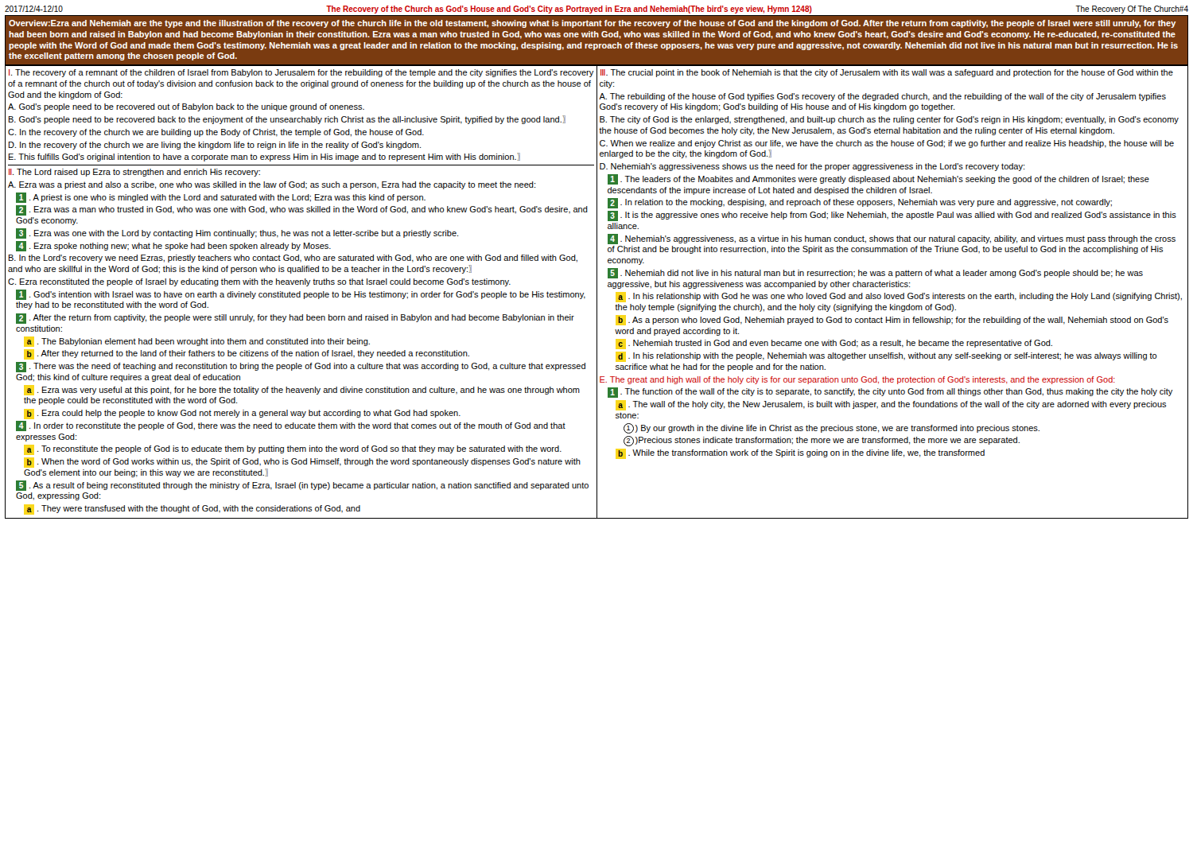2017/12/4-12/10
The Recovery of the Church as God's House and God's City as Portrayed in Ezra and Nehemiah(The bird's eye view, Hymn 1248)
The Recovery Of The Church#4
Overview: Ezra and Nehemiah are the type and the illustration of the recovery of the church life in the old testament, showing what is important for the recovery of the house of God and the kingdom of God. After the return from captivity, the people of Israel were still unruly, for they had been born and raised in Babylon and had become Babylonian in their constitution. Ezra was a man who trusted in God, who was one with God, who was skilled in the Word of God, and who knew God's heart, God's desire and God's economy. He re-educated, re-constituted the people with the Word of God and made them God's testimony. Nehemiah was a great leader and in relation to the mocking, despising, and reproach of these opposers, he was very pure and aggressive, not cowardly. Nehemiah did not live in his natural man but in resurrection. He is the excellent pattern among the chosen people of God.
| Ⅰ . The recovery of a remnant of the children of Israel from Babylon to Jerusalem for the rebuilding of the temple and the city signifies the Lord's recovery of a remnant of the church out of today's division and confusion back to the original ground of oneness for the building up of the church as the house of God and the kingdom of God: A. God's people need to be recovered out of Babylon back to the unique ground of oneness. B. God's people need to be recovered back to the enjoyment of the unsearchably rich Christ as the all-inclusive Spirit, typified by the good land. 〗 C. In the recovery of the church we are building up the Body of Christ, the temple of God, the house of God. D. In the recovery of the church we are living the kingdom life to reign in life in the reality of God's kingdom. E. This fulfills God's original intention to have a corporate man to express Him in His image and to represent Him with His dominion. 〗 Ⅱ . The Lord raised up Ezra to strengthen and enrich His recovery: A. Ezra was a priest and also a scribe, one who was skilled in the law of God; as such a person, Ezra had the capacity to meet the need: 1 . A priest is one who is mingled with the Lord and saturated with the Lord; Ezra was this kind of person. 2 . Ezra was a man who trusted in God, who was one with God, who was skilled in the Word of God, and who knew God's heart, God's desire, and God's economy. 3 . Ezra was one with the Lord by contacting Him continually; thus, he was not a letter-scribe but a priestly scribe. 4 . Ezra spoke nothing new; what he spoke had been spoken already by Moses. B. In the Lord's recovery we need Ezras, priestly teachers who contact God, who are saturated with God, who are one with God and filled with God, and who are skillful in the Word of God; this is the kind of person who is qualified to be a teacher in the Lord's recovery: 〗 C. Ezra reconstituted the people of Israel by educating them with the heavenly truths so that Israel could become God's testimony. 1 . God's intention with Israel was to have on earth a divinely constituted people to be His testimony; in order for God's people to be His testimony, they had to be reconstituted with the word of God. 2 . After the return from captivity, the people were still unruly, for they had been born and raised in Babylon and had become Babylonian in their constitution: a . The Babylonian element had been wrought into them and constituted into their being. b . After they returned to the land of their fathers to be citizens of the nation of Israel, they needed a reconstitution. 3 . There was the need of teaching and reconstitution to bring the people of God into a culture that was according to God, a culture that expressed God; this kind of culture requires a great deal of education a . Ezra was very useful at this point, for he bore the totality of the heavenly and divine constitution and culture, and he was one through whom the people could be reconstituted with the word of God. b . Ezra could help the people to know God not merely in a general way but according to what God had spoken. 4 . In order to reconstitute the people of God, there was the need to educate them with the word that comes out of the mouth of God and that expresses God: a . To reconstitute the people of God is to educate them by putting them into the word of God so that they may be saturated with the word. b . When the word of God works within us, the Spirit of God, who is God Himself, through the word spontaneously dispenses God's nature with God's element into our being; in this way we are reconstituted. 〗 5 . As a result of being reconstituted through the ministry of Ezra, Israel (in type) became a particular nation, a nation sanctified and separated unto God, expressing God: a . They were transfused with the thought of God, with the considerations of God, and | Ⅲ . The crucial point in the book of Nehemiah is that the city of Jerusalem with its wall was a safeguard and protection for the house of God within the city: A. The rebuilding of the house of God typifies God's recovery of the degraded church, and the rebuilding of the wall of the city of Jerusalem typifies God's recovery of His kingdom; God's building of His house and of His kingdom go together. B. The city of God is the enlarged, strengthened, and built-up church as the ruling center for God's reign in His kingdom; eventually, in God's economy the house of God becomes the holy city, the New Jerusalem, as God's eternal habitation and the ruling center of His eternal kingdom. C. When we realize and enjoy Christ as our life, we have the church as the house of God; if we go further and realize His headship, the house will be enlarged to be the city, the kingdom of God. 〗 D. Nehemiah's aggressiveness shows us the need for the proper aggressiveness in the Lord's recovery today: 1 . The leaders of the Moabites and Ammonites were greatly displeased about Nehemiah's seeking the good of the children of Israel; these descendants of the impure increase of Lot hated and despised the children of Israel. 2 . In relation to the mocking, despising, and reproach of these opposers, Nehemiah was very pure and aggressive, not cowardly; 3 . It is the aggressive ones who receive help from God; like Nehemiah, the apostle Paul was allied with God and realized God's assistance in this alliance. 4 . Nehemiah's aggressiveness, as a virtue in his human conduct, shows that our natural capacity, ability, and virtues must pass through the cross of Christ and be brought into resurrection, into the Spirit as the consummation of the Triune God, to be useful to God in the accomplishing of His economy. 5 . Nehemiah did not live in his natural man but in resurrection; he was a pattern of what a leader among God's people should be; he was aggressive, but his aggressiveness was accompanied by other characteristics: a . In his relationship with God he was one who loved God and also loved God's interests on the earth, including the Holy Land (signifying Christ), the holy temple (signifying the church), and the holy city (signifying the kingdom of God). b . As a person who loved God, Nehemiah prayed to God to contact Him in fellowship; for the rebuilding of the wall, Nehemiah stood on God's word and prayed according to it. c . Nehemiah trusted in God and even became one with God; as a result, he became the representative of God. d . In his relationship with the people, Nehemiah was altogether unselfish, without any self-seeking or self-interest; he was always willing to sacrifice what he had for the people and for the nation. E. The great and high wall of the holy city is for our separation unto God, the protection of God's interests, and the expression of God: 1 . The function of the wall of the city is to separate, to sanctify, the city unto God from all things other than God, thus making the city the holy city a . The wall of the holy city, the New Jerusalem, is built with jasper, and the foundations of the wall of the city are adorned with every precious stone: 1 ) By our growth in the divine life in Christ as the precious stone, we are transformed into precious stones. 2 )Precious stones indicate transformation; the more we are transformed, the more we are separated. b . While the transformation work of the Spirit is going on in the divine life, we, the transformed |